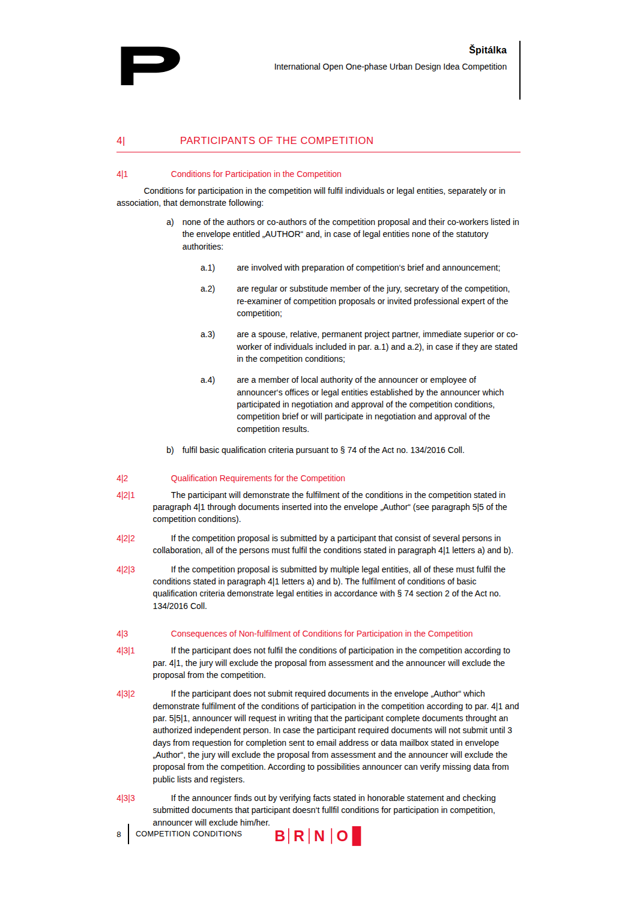Špitálka
International Open One-phase Urban Design Idea Competition
4|PARTICIPANTS OF THE COMPETITION
4|1 Conditions for Participation in the Competition
Conditions for participation in the competition will fulfil individuals or legal entities, separately or in association, that demonstrate following:
a) none of the authors or co-authors of the competition proposal and their co-workers listed in the envelope entitled „AUTHOR“ and, in case of legal entities none of the statutory authorities:
a.1) are involved with preparation of competition‘s brief and announcement;
a.2) are regular or substitude member of the jury, secretary of the competition, re-examiner of competition proposals or invited professional expert of the competition;
a.3) are a spouse, relative, permanent project partner, immediate superior or co-worker of individuals included in par. a.1) and a.2), in case if they are stated in the competition conditions;
a.4) are a member of local authority of the announcer or employee of announcer‘s offices or legal entities established by the announcer which participated in negotiation and approval of the competition conditions, competition brief or will participate in negotiation and approval of the competition results.
b) fulfil basic qualification criteria pursuant to § 74 of the Act no. 134/2016 Coll.
4|2 Qualification Requirements for the Competition
4|2|1 The participant will demonstrate the fulfilment of the conditions in the competition stated in paragraph 4|1 through documents inserted into the envelope „Author“ (see paragraph 5|5 of the competition conditions).
4|2|2 If the competition proposal is submitted by a participant that consist of several persons in collaboration, all of the persons must fulfil the conditions stated in paragraph 4|1 letters a) and b).
4|2|3 If the competition proposal is submitted by multiple legal entities, all of these must fulfil the conditions stated in paragraph 4|1 letters a) and b). The fulfilment of conditions of basic qualification criteria demonstrate legal entities in accordance with § 74 section 2 of the Act no. 134/2016 Coll.
4|3 Consequences of Non-fulfilment of Conditions for Participation in the Competition
4|3|1 If the participant does not fulfil the conditions of participation in the competition according to par. 4|1, the jury will exclude the proposal from assessment and the announcer will exclude the proposal from the competition.
4|3|2 If the participant does not submit required documents in the envelope „Author“ which demonstrate fulfilment of the conditions of participation in the competition according to par. 4|1 and par. 5|5|1, announcer will request in writing that the participant complete documents throught an authorized independent person. In case the participant required documents will not submit until 3 days from requestion for completion sent to email address or data mailbox stated in envelope „Author“, the jury will exclude the proposal from assessment and the announcer will exclude the proposal from the competition. According to possibilities announcer can verify missing data from public lists and registers.
4|3|3 If the announcer finds out by verifying facts stated in honorable statement and checking submitted documents that participant doesn‘t fullfil conditions for participation in competition, announcer will exclude him/her.
8 COMPETITION CONDITIONS
B R N O